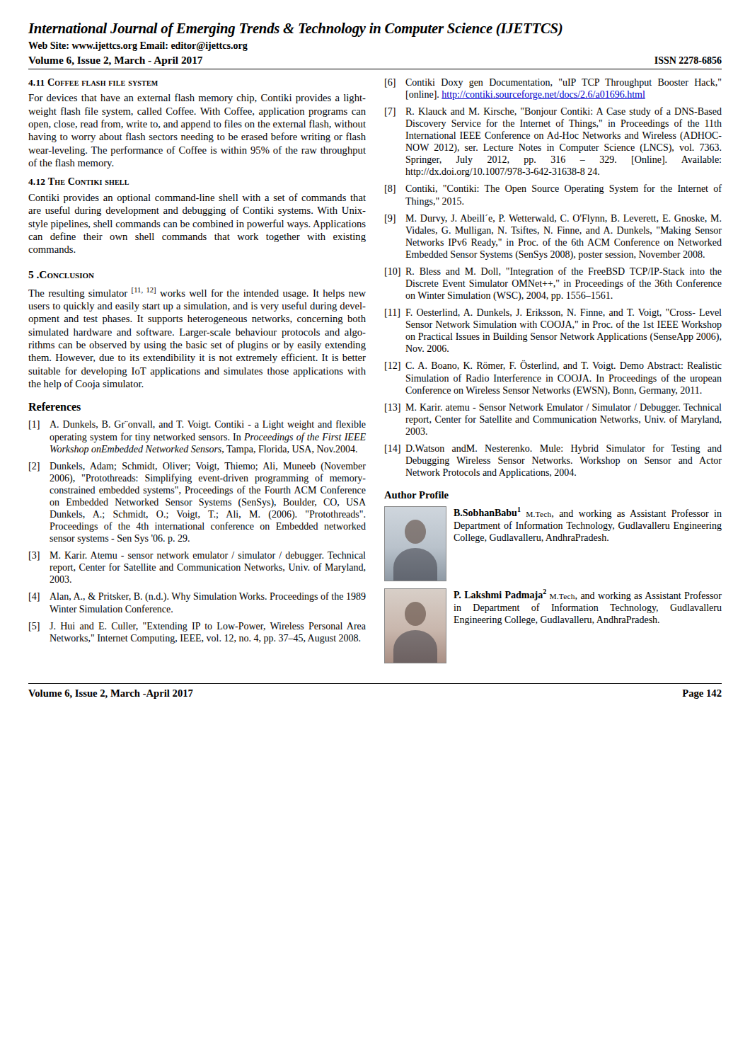International Journal of Emerging Trends & Technology in Computer Science (IJETTCS)
Web Site: www.ijettcs.org Email: editor@ijettcs.org
Volume 6, Issue 2, March - April 2017 ISSN 2278-6856
4.11 Coffee flash file system
For devices that have an external flash memory chip, Contiki provides a lightweight flash file system, called Coffee. With Coffee, application programs can open, close, read from, write to, and append to files on the external flash, without having to worry about flash sectors needing to be erased before writing or flash wear-leveling. The performance of Coffee is within 95% of the raw throughput of the flash memory.
4.12 The Contiki shell
Contiki provides an optional command-line shell with a set of commands that are useful during development and debugging of Contiki systems. With Unix-style pipelines, shell commands can be combined in powerful ways. Applications can define their own shell commands that work together with existing commands.
5 .Conclusion
The resulting simulator [11, 12] works well for the intended usage. It helps new users to quickly and easily start up a simulation, and is very useful during development and test phases. It supports heterogeneous networks, concerning both simulated hardware and software. Larger-scale behaviour protocols and algorithms can be observed by using the basic set of plugins or by easily extending them. However, due to its extendibility it is not extremely efficient. It is better suitable for developing IoT applications and simulates those applications with the help of Cooja simulator.
References
[1] A. Dunkels, B. Gr¨onvall, and T. Voigt. Contiki - a Light weight and flexible operating system for tiny networked sensors. In Proceedings of the First IEEE Workshop onEmbedded Networked Sensors, Tampa, Florida, USA, Nov.2004.
[2] Dunkels, Adam; Schmidt, Oliver; Voigt, Thiemo; Ali, Muneeb (November 2006), "Protothreads: Simplifying event-driven programming of memory-constrained embedded systems", Proceedings of the Fourth ACM Conference on Embedded Networked Sensor Systems (SenSys), Boulder, CO, USA Dunkels, A.; Schmidt, O.; Voigt, T.; Ali, M. (2006). "Protothreads". Proceedings of the 4th international conference on Embedded networked sensor systems - Sen Sys '06. p. 29.
[3] M. Karir. Atemu - sensor network emulator / simulator / debugger. Technical report, Center for Satellite and Communication Networks, Univ. of Maryland, 2003.
[4] Alan, A., & Pritsker, B. (n.d.). Why Simulation Works. Proceedings of the 1989 Winter Simulation Conference.
[5] J. Hui and E. Culler, "Extending IP to Low-Power, Wireless Personal Area Networks," Internet Computing, IEEE, vol. 12, no. 4, pp. 37–45, August 2008.
[6] Contiki Doxy gen Documentation, "uIP TCP Throughput Booster Hack," [online]. http://contiki.sourceforge.net/docs/2.6/a01696.html
[7] R. Klauck and M. Kirsche, "Bonjour Contiki: A Case study of a DNS-Based Discovery Service for the Internet of Things," in Proceedings of the 11th International IEEE Conference on Ad-Hoc Networks and Wireless (ADHOC-NOW 2012), ser. Lecture Notes in Computer Science (LNCS), vol. 7363. Springer, July 2012, pp. 316 – 329. [Online]. Available: http://dx.doi.org/10.1007/978-3-642-31638-8 24.
[8] Contiki, "Contiki: The Open Source Operating System for the Internet of Things," 2015.
[9] M. Durvy, J. Abeill´e, P. Wetterwald, C. O'Flynn, B. Leverett, E. Gnoske, M. Vidales, G. Mulligan, N. Tsiftes, N. Finne, and A. Dunkels, "Making Sensor Networks IPv6 Ready," in Proc. of the 6th ACM Conference on Networked Embedded Sensor Systems (SenSys 2008), poster session, November 2008.
[10] R. Bless and M. Doll, "Integration of the FreeBSD TCP/IP-Stack into the Discrete Event Simulator OMNet++," in Proceedings of the 36th Conference on Winter Simulation (WSC), 2004, pp. 1556–1561.
[11] F. Oesterlind, A. Dunkels, J. Eriksson, N. Finne, and T. Voigt, "Cross- Level Sensor Network Simulation with COOJA," in Proc. of the 1st IEEE Workshop on Practical Issues in Building Sensor Network Applications (SenseApp 2006), Nov. 2006.
[12] C. A. Boano, K. Römer, F. Österlind, and T. Voigt. Demo Abstract: Realistic Simulation of Radio Interference in COOJA. In Proceedings of the uropean Conference on Wireless Sensor Networks (EWSN), Bonn, Germany, 2011.
[13] M. Karir. atemu - Sensor Network Emulator / Simulator / Debugger. Technical report, Center for Satellite and Communication Networks, Univ. of Maryland, 2003.
[14] D.Watson andM. Nesterenko. Mule: Hybrid Simulator for Testing and Debugging Wireless Sensor Networks. Workshop on Sensor and Actor Network Protocols and Applications, 2004.
Author Profile
B.SobhanBabu1 M.Tech, and working as Assistant Professor in Department of Information Technology, Gudlavalleru Engineering College, Gudlavalleru, AndhraPradesh.
P. Lakshmi Padmaja2 M.Tech, and working as Assistant Professor in Department of Information Technology, Gudlavalleru Engineering College, Gudlavalleru, AndhraPradesh.
Volume 6, Issue 2, March -April 2017 Page 142